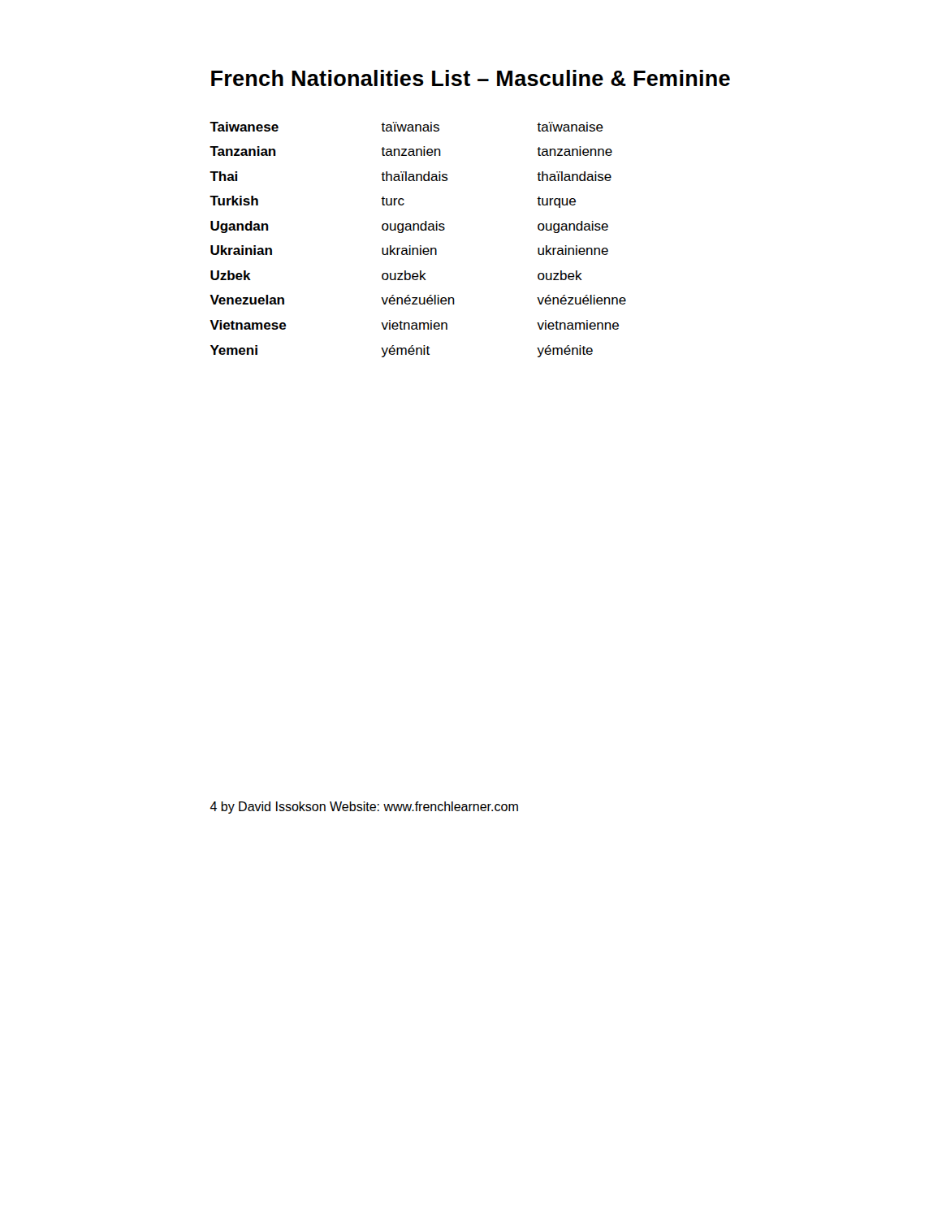French Nationalities List – Masculine & Feminine
| Taiwanese | taïwanais | taïwanaise |
| Tanzanian | tanzanien | tanzanienne |
| Thai | thaïlandais | thaïlandaise |
| Turkish | turc | turque |
| Ugandan | ougandais | ougandaise |
| Ukrainian | ukrainien | ukrainienne |
| Uzbek | ouzbek | ouzbek |
| Venezuelan | vénézuélien | vénézuélienne |
| Vietnamese | vietnamien | vietnamienne |
| Yemeni | yéménit | yéménite |
4 by David Issokson Website: www.frenchlearner.com